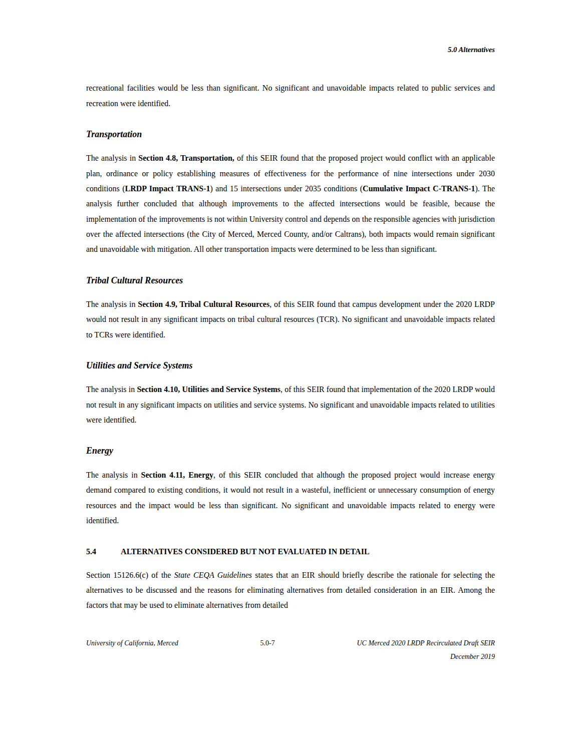5.0 Alternatives
recreational facilities would be less than significant. No significant and unavoidable impacts related to public services and recreation were identified.
Transportation
The analysis in Section 4.8, Transportation, of this SEIR found that the proposed project would conflict with an applicable plan, ordinance or policy establishing measures of effectiveness for the performance of nine intersections under 2030 conditions (LRDP Impact TRANS-1) and 15 intersections under 2035 conditions (Cumulative Impact C-TRANS-1). The analysis further concluded that although improvements to the affected intersections would be feasible, because the implementation of the improvements is not within University control and depends on the responsible agencies with jurisdiction over the affected intersections (the City of Merced, Merced County, and/or Caltrans), both impacts would remain significant and unavoidable with mitigation. All other transportation impacts were determined to be less than significant.
Tribal Cultural Resources
The analysis in Section 4.9, Tribal Cultural Resources, of this SEIR found that campus development under the 2020 LRDP would not result in any significant impacts on tribal cultural resources (TCR). No significant and unavoidable impacts related to TCRs were identified.
Utilities and Service Systems
The analysis in Section 4.10, Utilities and Service Systems, of this SEIR found that implementation of the 2020 LRDP would not result in any significant impacts on utilities and service systems. No significant and unavoidable impacts related to utilities were identified.
Energy
The analysis in Section 4.11, Energy, of this SEIR concluded that although the proposed project would increase energy demand compared to existing conditions, it would not result in a wasteful, inefficient or unnecessary consumption of energy resources and the impact would be less than significant. No significant and unavoidable impacts related to energy were identified.
5.4 ALTERNATIVES CONSIDERED BUT NOT EVALUATED IN DETAIL
Section 15126.6(c) of the State CEQA Guidelines states that an EIR should briefly describe the rationale for selecting the alternatives to be discussed and the reasons for eliminating alternatives from detailed consideration in an EIR. Among the factors that may be used to eliminate alternatives from detailed
University of California, Merced
5.0-7
UC Merced 2020 LRDP Recirculated Draft SEIR
December 2019